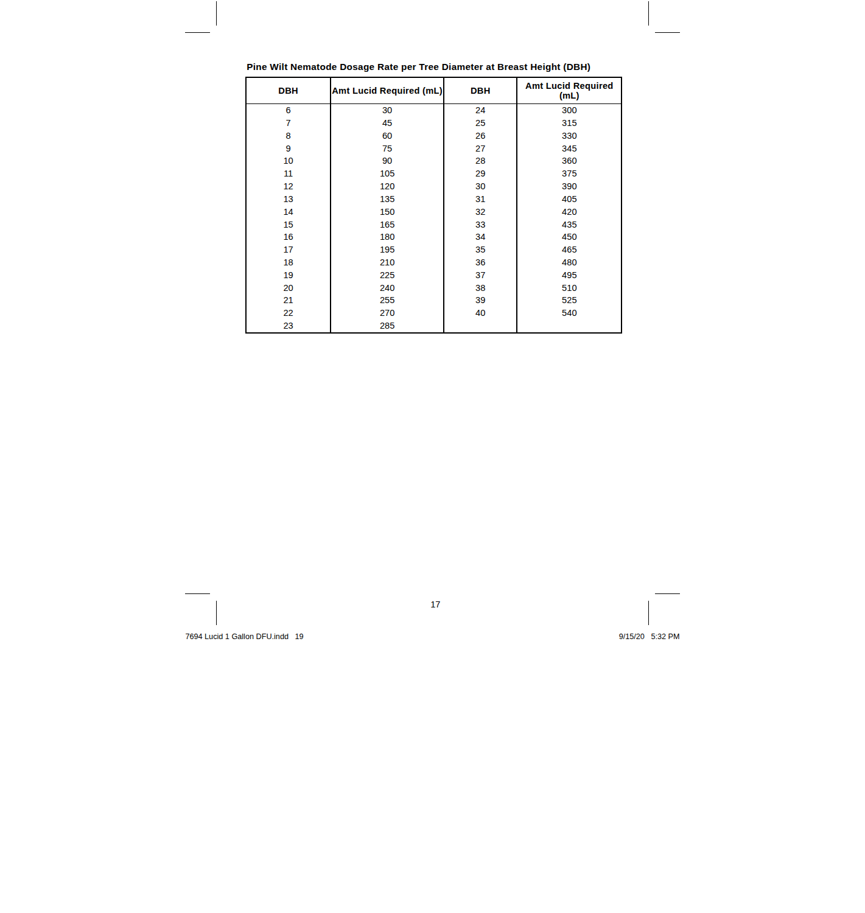Pine Wilt Nematode Dosage Rate per Tree Diameter at Breast Height (DBH)
| DBH | Amt Lucid Required (mL) | DBH | Amt Lucid Required (mL) |
| --- | --- | --- | --- |
| 6 7 8 9 10 11 12 13 14 15 16 17 18 19 20 21 22 23 | 30 45 60 75 90 105 120 135 150 165 180 195 210 225 240 255 270 285 | 24 25 26 27 28 29 30 31 32 33 34 35 36 37 38 39 40 | 300 315 330 345 360 375 390 405 420 435 450 465 480 495 510 525 540 |
17
7694 Lucid 1 Gallon DFU.indd 19 9/15/20 5:32 PM